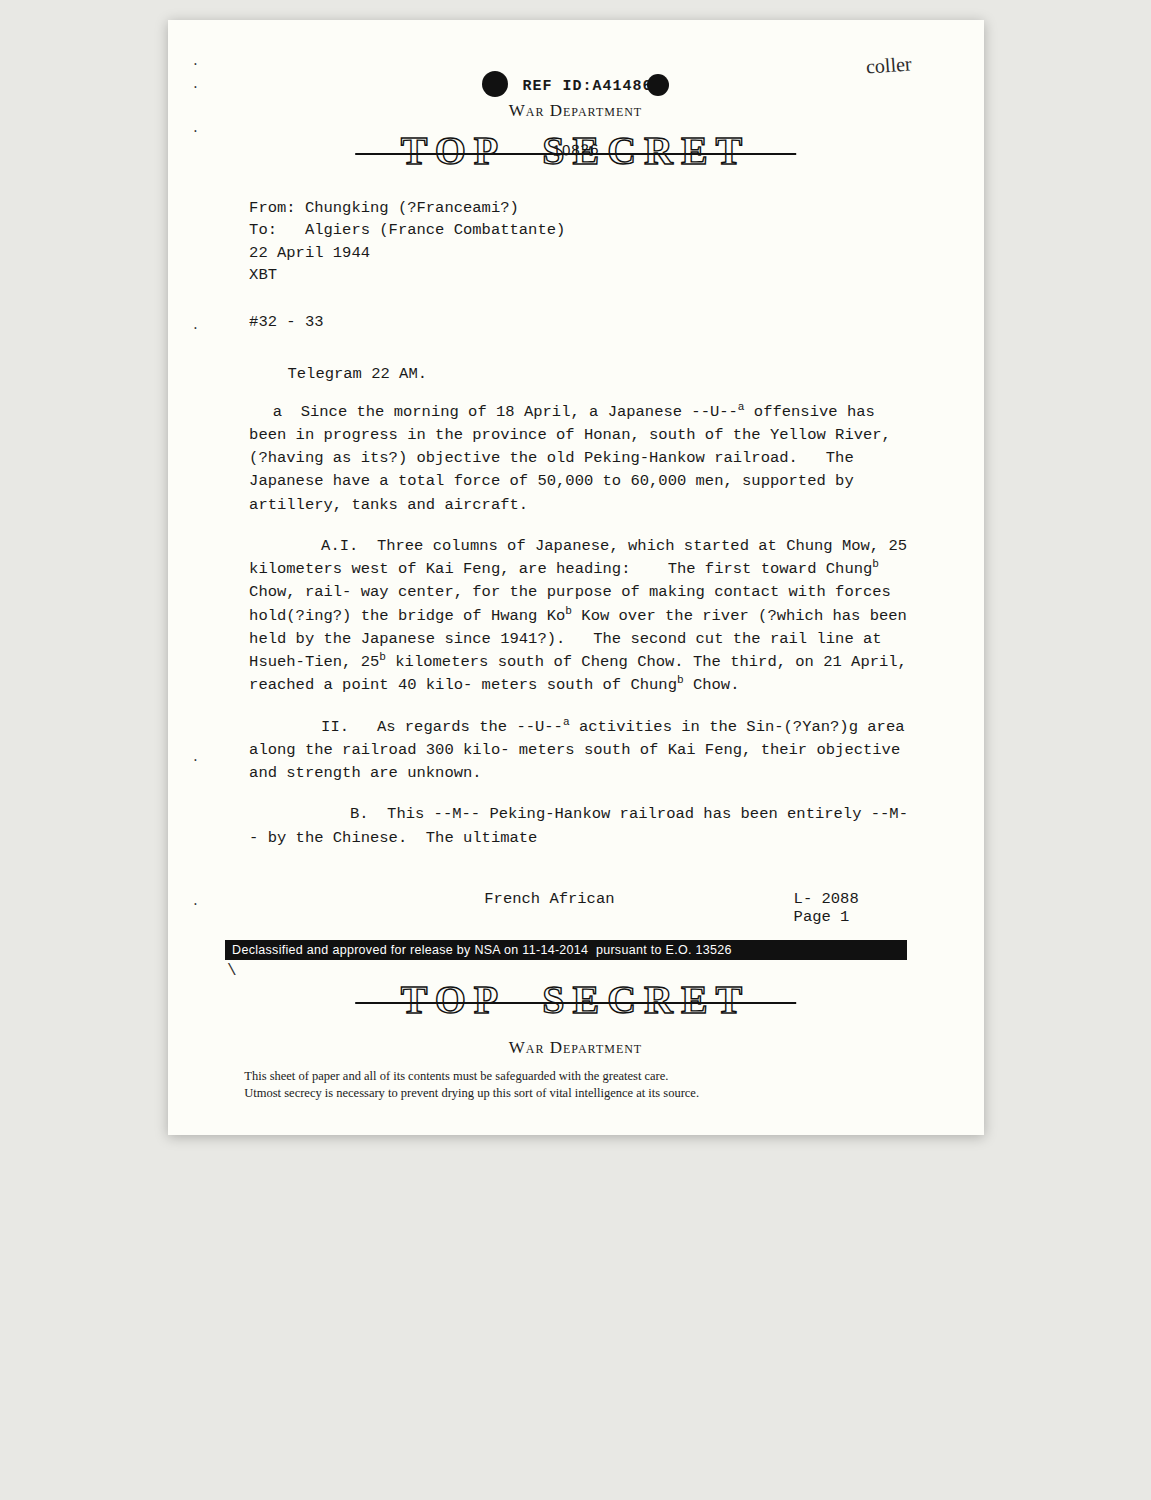.
·
.
.
.
.
coller
REF ID:A41486
War Department
TOP SECRET 10826
From: Chungking (?Franceami?) To: Algiers (France Combattante) 22 April 1944 XBT
#32 - 33
Telegram 22 AM.
a Since the morning of 18 April, a Japanese --U--a offensive has been in progress in the province of Honan, south of the Yellow River, (?having as its?) objective the old Peking-Hankow railroad. The Japanese have a total force of 50,000 to 60,000 men, supported by artillery, tanks and aircraft.
A.I. Three columns of Japanese, which started at Chung Mow, 25 kilometers west of Kai Feng, are heading: The first toward Chungb Chow, rail‑ way center, for the purpose of making contact with forces hold(?ing?) the bridge of Hwang Kob Kow over the river (?which has been held by the Japanese since 1941?). The second cut the rail line at Hsueh-Tien, 25b kilometers south of Cheng Chow. The third, on 21 April, reached a point 40 kilo‑ meters south of Chungb Chow.
II. As regards the --U--a activities in the Sin-(?Yan?)g area along the railroad 300 kilo‑ meters south of Kai Feng, their objective and strength are unknown.
B. This --M-- Peking-Hankow railroad has been entirely --M-- by the Chinese. The ultimate
French African
L‑ 2088
Page 1
Declassified and approved for release by NSA on 11-14-2014 pursuant to E.O. 13526
TOP SECRET
War Department
This sheet of paper and all of its contents must be safeguarded with the greatest care.
Utmost secrecy is necessary to prevent drying up this sort of vital intelligence at its source.
\